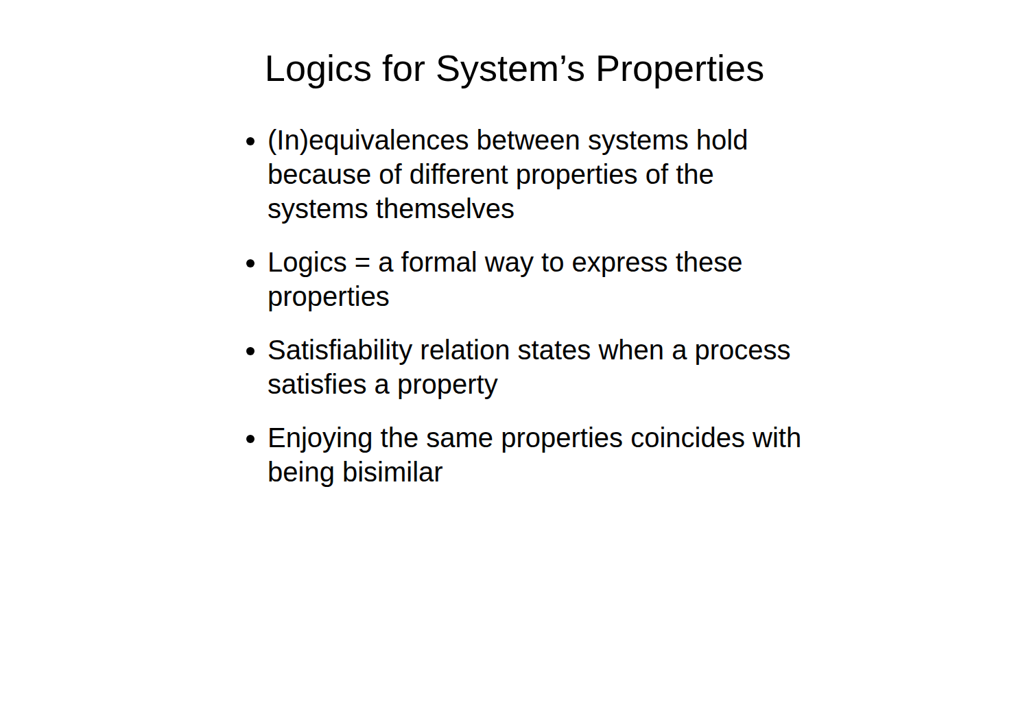Logics for System’s Properties
(In)equivalences between systems hold because of different properties of the systems themselves
Logics = a formal way to express these properties
Satisfiability relation states when a process satisfies a property
Enjoying the same properties coincides with being bisimilar